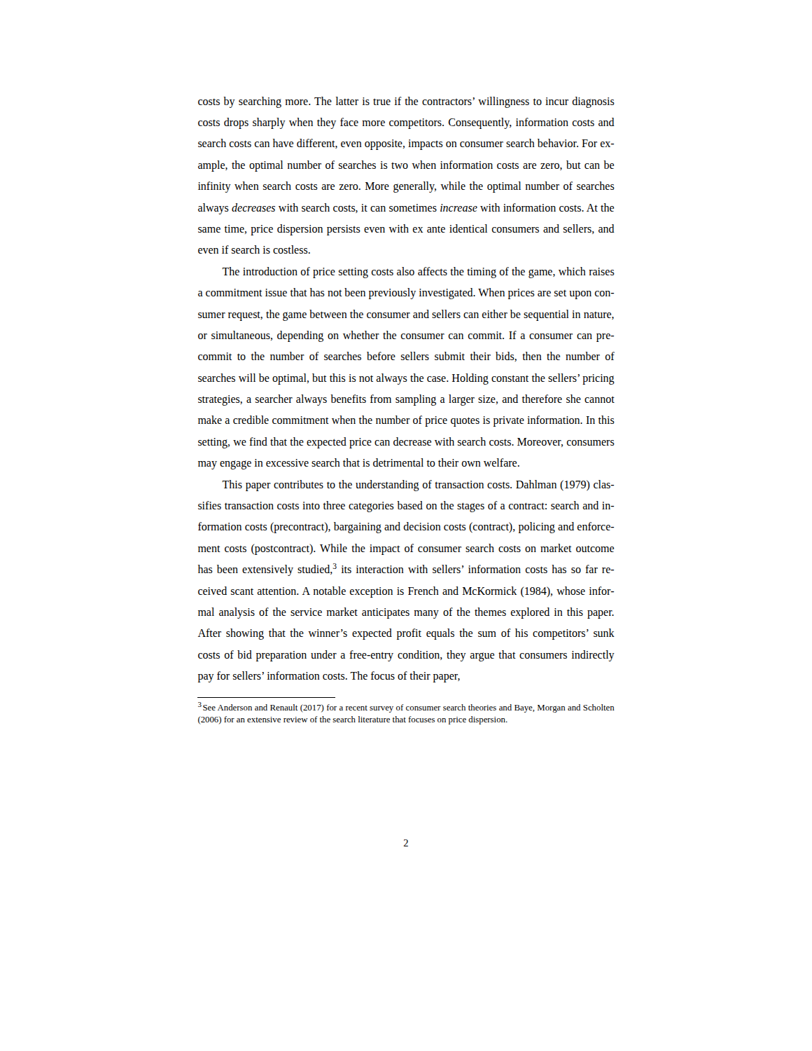costs by searching more. The latter is true if the contractors’ willingness to incur diagnosis costs drops sharply when they face more competitors. Consequently, information costs and search costs can have different, even opposite, impacts on consumer search behavior. For example, the optimal number of searches is two when information costs are zero, but can be infinity when search costs are zero. More generally, while the optimal number of searches always decreases with search costs, it can sometimes increase with information costs. At the same time, price dispersion persists even with ex ante identical consumers and sellers, and even if search is costless.
The introduction of price setting costs also affects the timing of the game, which raises a commitment issue that has not been previously investigated. When prices are set upon consumer request, the game between the consumer and sellers can either be sequential in nature, or simultaneous, depending on whether the consumer can commit. If a consumer can precommit to the number of searches before sellers submit their bids, then the number of searches will be optimal, but this is not always the case. Holding constant the sellers’ pricing strategies, a searcher always benefits from sampling a larger size, and therefore she cannot make a credible commitment when the number of price quotes is private information. In this setting, we find that the expected price can decrease with search costs. Moreover, consumers may engage in excessive search that is detrimental to their own welfare.
This paper contributes to the understanding of transaction costs. Dahlman (1979) classifies transaction costs into three categories based on the stages of a contract: search and information costs (precontract), bargaining and decision costs (contract), policing and enforcement costs (postcontract). While the impact of consumer search costs on market outcome has been extensively studied,3 its interaction with sellers’ information costs has so far received scant attention. A notable exception is French and McKormick (1984), whose informal analysis of the service market anticipates many of the themes explored in this paper. After showing that the winner’s expected profit equals the sum of his competitors’ sunk costs of bid preparation under a free-entry condition, they argue that consumers indirectly pay for sellers’ information costs. The focus of their paper,
3 See Anderson and Renault (2017) for a recent survey of consumer search theories and Baye, Morgan and Scholten (2006) for an extensive review of the search literature that focuses on price dispersion.
2